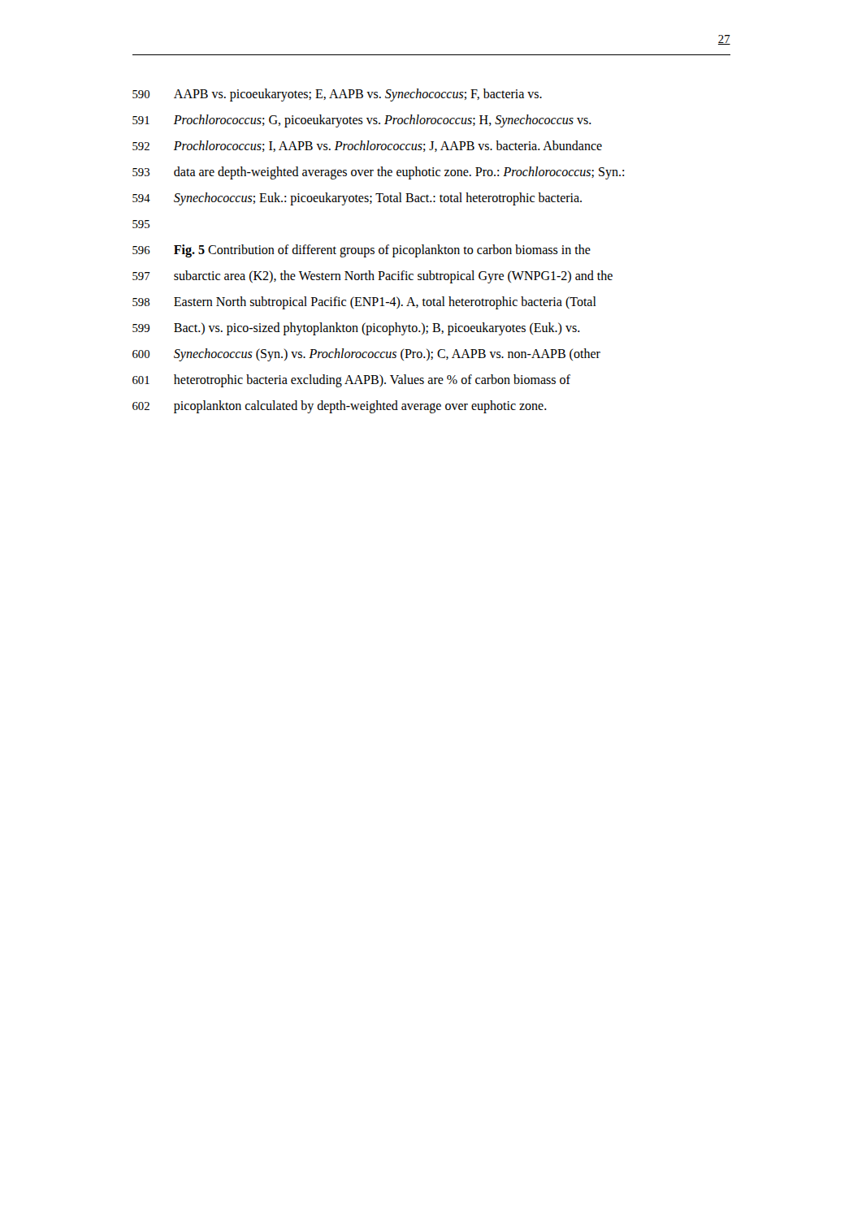27
590 AAPB vs. picoeukaryotes; E, AAPB vs. Synechococcus; F, bacteria vs.
591 Prochlorococcus; G, picoeukaryotes vs. Prochlorococcus; H, Synechococcus vs.
592 Prochlorococcus; I, AAPB vs. Prochlorococcus; J, AAPB vs. bacteria. Abundance
593 data are depth-weighted averages over the euphotic zone. Pro.: Prochlorococcus; Syn.:
594 Synechococcus; Euk.: picoeukaryotes; Total Bact.: total heterotrophic bacteria.
595
596 Fig. 5 Contribution of different groups of picoplankton to carbon biomass in the
597 subarctic area (K2), the Western North Pacific subtropical Gyre (WNPG1-2) and the
598 Eastern North subtropical Pacific (ENP1-4). A, total heterotrophic bacteria (Total
599 Bact.) vs. pico-sized phytoplankton (picophyto.); B, picoeukaryotes (Euk.) vs.
600 Synechococcus (Syn.) vs. Prochlorococcus (Pro.); C, AAPB vs. non-AAPB (other
601 heterotrophic bacteria excluding AAPB). Values are % of carbon biomass of
602 picoplankton calculated by depth-weighted average over euphotic zone.